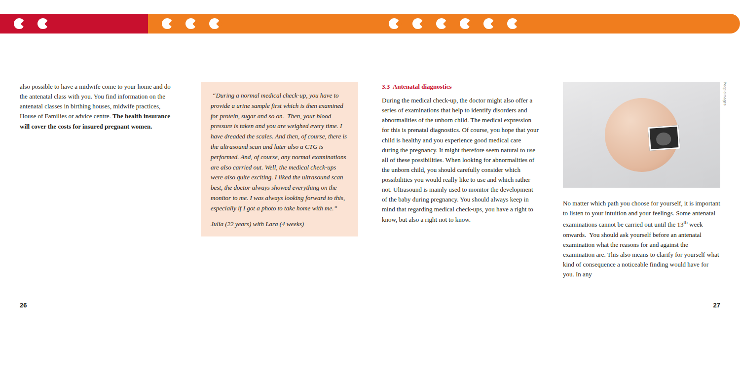also possible to have a midwife come to your home and do the antenatal class with you. You find information on the antenatal classes in birthing houses, midwife practices, House of Families or advice centre. The health insurance will cover the costs for insured pregnant women.
“During a normal medical check-up, you have to provide a urine sample first which is then examined for protein, sugar and so on. Then, your blood pressure is taken and you are weighed every time. I have dreaded the scales. And then, of course, there is the ultrasound scan and later also a CTG is performed. And, of course, any normal examinations are also carried out. Well, the medical check-ups were also quite exciting. I liked the ultrasound scan best, the doctor always showed everything on the monitor to me. I was always looking forward to this, especially if I got a photo to take home with me.”
Julia (22 years) with Lara (4 weeks)
3.3 Antenatal diagnostics
During the medical check-up, the doctor might also offer a series of examinations that help to identify disorders and abnormalities of the unborn child. The medical expression for this is prenatal diagnostics. Of course, you hope that your child is healthy and you experience good medical care during the pregnancy. It might therefore seem natural to use all of these possibilities. When looking for abnormalities of the unborn child, you should carefully consider which possibilities you would really like to use and which rather not. Ultrasound is mainly used to monitor the development of the baby during pregnancy. You should always keep in mind that regarding medical check-ups, you have a right to know, but also a right not to know.
PeopleImages
No matter which path you choose for yourself, it is important to listen to your intuition and your feelings. Some antenatal examinations cannot be carried out until the 13th week onwards. You should ask yourself before an antenatal examination what the reasons for and against the examination are. This also means to clarify for yourself what kind of consequence a noticeable finding would have for you. In any
26
27